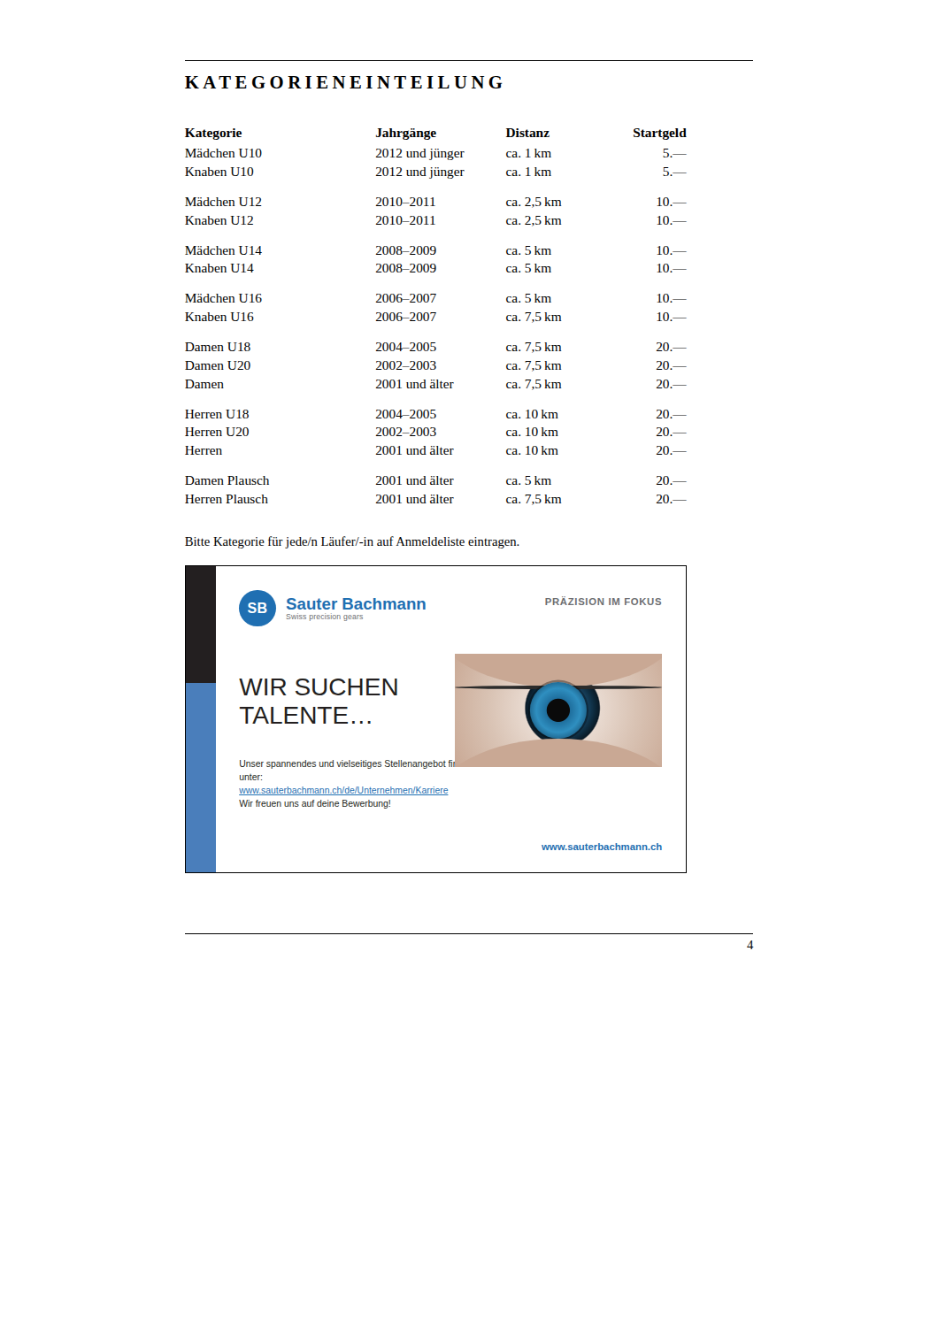KATEGORIENEINTEILUNG
| Kategorie | Jahrgänge | Distanz | Startgeld |
| --- | --- | --- | --- |
| Mädchen U10 | 2012 und jünger | ca. 1 km | 5.— |
| Knaben U10 | 2012 und jünger | ca. 1 km | 5.— |
| Mädchen U12 | 2010–2011 | ca. 2,5 km | 10.— |
| Knaben U12 | 2010–2011 | ca. 2,5 km | 10.— |
| Mädchen U14 | 2008–2009 | ca. 5 km | 10.— |
| Knaben U14 | 2008–2009 | ca. 5 km | 10.— |
| Mädchen U16 | 2006–2007 | ca. 5 km | 10.— |
| Knaben U16 | 2006–2007 | ca. 7,5 km | 10.— |
| Damen U18 | 2004–2005 | ca. 7,5 km | 20.— |
| Damen U20 | 2002–2003 | ca. 7,5 km | 20.— |
| Damen | 2001 und älter | ca. 7,5 km | 20.— |
| Herren U18 | 2004–2005 | ca. 10 km | 20.— |
| Herren U20 | 2002–2003 | ca. 10 km | 20.— |
| Herren | 2001 und älter | ca. 10 km | 20.— |
| Damen Plausch | 2001 und älter | ca. 5 km | 20.— |
| Herren Plausch | 2001 und älter | ca. 7,5 km | 20.— |
Bitte Kategorie für jede/n Läufer/-in auf Anmeldeliste eintragen.
SB
Sauter Bachmann
Swiss precision gears
PRÄZISION IM FOKUS
WIR SUCHEN
TALENTE…
Unser spannendes und vielseitiges Stellenangebot findest du unter:
www.sauterbachmann.ch/de/Unternehmen/Karriere
Wir freuen uns auf deine Bewerbung!
www.sauterbachmann.ch
4